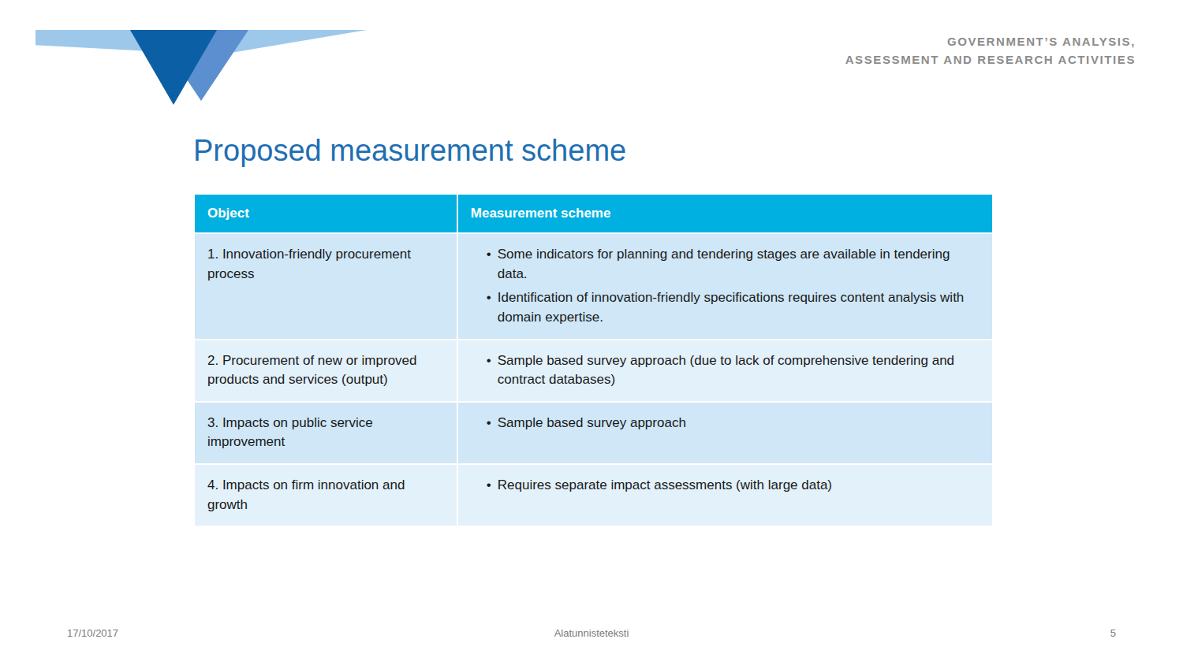GOVERNMENT’S ANALYSIS,
ASSESSMENT AND RESEARCH ACTIVITIES
Proposed measurement scheme
| Object | Measurement scheme |
| --- | --- |
| 1. Innovation-friendly procurement process | Some indicators for planning and tendering stages are available in tendering data. Identification of innovation-friendly specifications requires content analysis with domain expertise. |
| 2. Procurement of new or improved products and services (output) | Sample based survey approach (due to lack of comprehensive tendering and contract databases) |
| 3. Impacts on public service improvement | Sample based survey approach |
| 4. Impacts on firm innovation and growth | Requires separate impact assessments (with large data) |
17/10/2017 Alatunnisteteksti 5